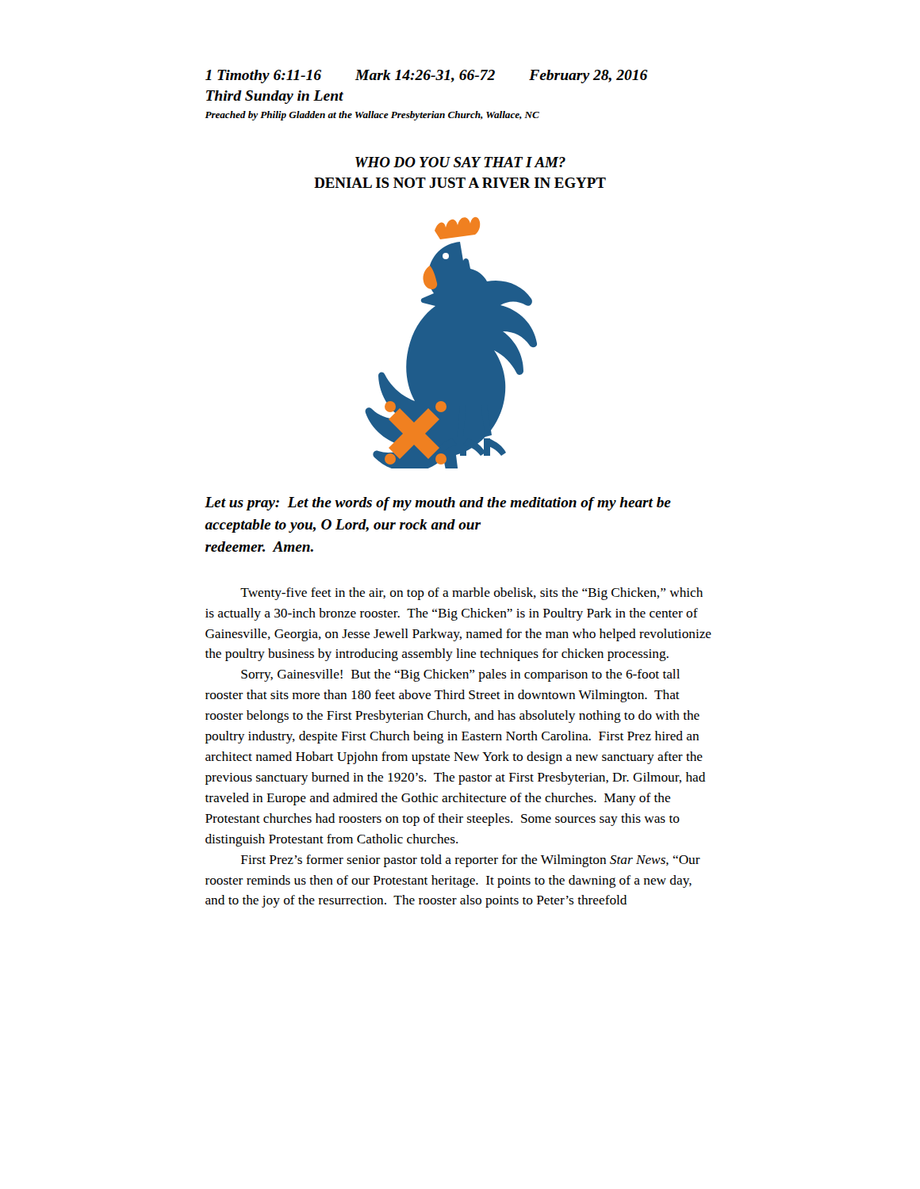1 Timothy 6:11-16 Mark 14:26-31, 66-72 February 28, 2016
Third Sunday in Lent
Preached by Philip Gladden at the Wallace Presbyterian Church, Wallace, NC
WHO DO YOU SAY THAT I AM?
DENIAL IS NOT JUST A RIVER IN EGYPT
Let us pray: Let the words of my mouth and the meditation of my heart be acceptable to you, O Lord, our rock and our
redeemer. Amen.
Twenty-five feet in the air, on top of a marble obelisk, sits the “Big Chicken,” which is actually a 30-inch bronze rooster. The “Big Chicken” is in Poultry Park in the center of Gainesville, Georgia, on Jesse Jewell Parkway, named for the man who helped revolutionize the poultry business by introducing assembly line techniques for chicken processing.
Sorry, Gainesville! But the “Big Chicken” pales in comparison to the 6-foot tall rooster that sits more than 180 feet above Third Street in downtown Wilmington. That rooster belongs to the First Presbyterian Church, and has absolutely nothing to do with the poultry industry, despite First Church being in Eastern North Carolina. First Prez hired an architect named Hobart Upjohn from upstate New York to design a new sanctuary after the previous sanctuary burned in the 1920’s. The pastor at First Presbyterian, Dr. Gilmour, had traveled in Europe and admired the Gothic architecture of the churches. Many of the Protestant churches had roosters on top of their steeples. Some sources say this was to distinguish Protestant from Catholic churches.
First Prez’s former senior pastor told a reporter for the Wilmington Star News, “Our rooster reminds us then of our Protestant heritage. It points to the dawning of a new day, and to the joy of the resurrection. The rooster also points to Peter’s threefold